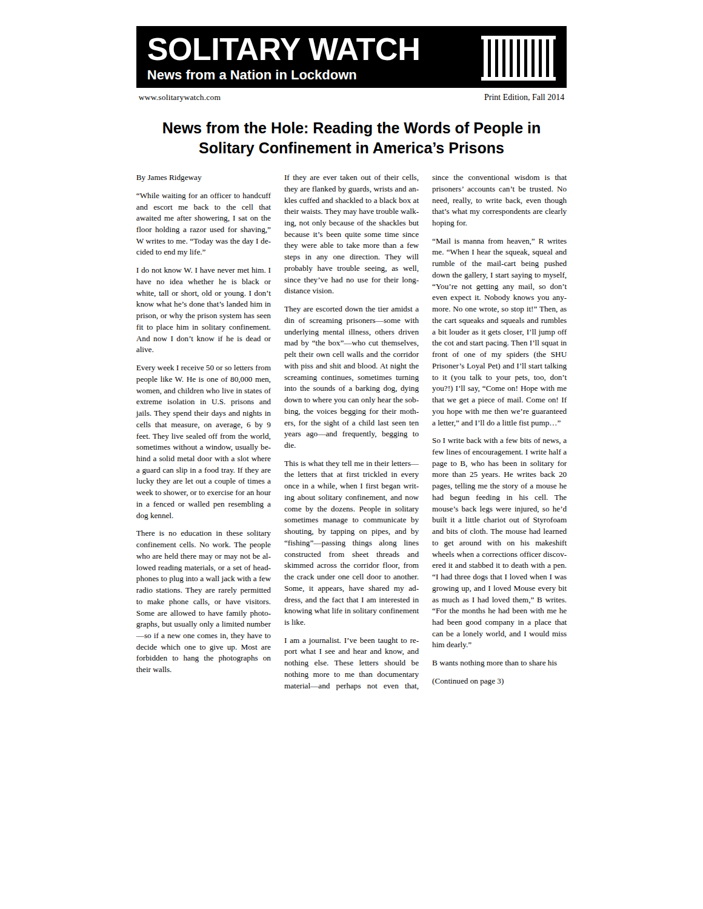SOLITARY WATCH
News from a Nation in Lockdown
www.solitarywatch.com Print Edition, Fall 2014
News from the Hole: Reading the Words of People in Solitary Confinement in America’s Prisons
By James Ridgeway
“While waiting for an officer to handcuff and escort me back to the cell that awaited me after showering, I sat on the floor holding a razor used for shaving,” W writes to me. “Today was the day I decided to end my life.”
I do not know W. I have never met him. I have no idea whether he is black or white, tall or short, old or young. I don’t know what he’s done that’s landed him in prison, or why the prison system has seen fit to place him in solitary confinement. And now I don’t know if he is dead or alive.
Every week I receive 50 or so letters from people like W. He is one of 80,000 men, women, and children who live in states of extreme isolation in U.S. prisons and jails. They spend their days and nights in cells that measure, on average, 6 by 9 feet. They live sealed off from the world, sometimes without a window, usually behind a solid metal door with a slot where a guard can slip in a food tray. If they are lucky they are let out a couple of times a week to shower, or to exercise for an hour in a fenced or walled pen resembling a dog kennel.
There is no education in these solitary confinement cells. No work. The people who are held there may or may not be allowed reading materials, or a set of headphones to plug into a wall jack with a few radio stations. They are rarely permitted to make phone calls, or have visitors. Some are allowed to have family photographs, but usually only a limited number—so if a new one comes in, they have to decide which one to give up. Most are forbidden to hang the photographs on their walls.
If they are ever taken out of their cells, they are flanked by guards, wrists and ankles cuffed and shackled to a black box at their waists. They may have trouble walking, not only because of the shackles but because it’s been quite some time since they were able to take more than a few steps in any one direction. They will probably have trouble seeing, as well, since they’ve had no use for their long-distance vision.
They are escorted down the tier amidst a din of screaming prisoners—some with underlying mental illness, others driven mad by “the box”—who cut themselves, pelt their own cell walls and the corridor with piss and shit and blood. At night the screaming continues, sometimes turning into the sounds of a barking dog, dying down to where you can only hear the sobbing, the voices begging for their mothers, for the sight of a child last seen ten years ago—and frequently, begging to die.
This is what they tell me in their letters—the letters that at first trickled in every once in a while, when I first began writing about solitary confinement, and now come by the dozens. People in solitary sometimes manage to communicate by shouting, by tapping on pipes, and by “fishing”—passing things along lines constructed from sheet threads and skimmed across the corridor floor, from the crack under one cell door to another. Some, it appears, have shared my address, and the fact that I am interested in knowing what life in solitary confinement is like.
I am a journalist. I’ve been taught to report what I see and hear and know, and nothing else. These letters should be nothing more to me than documentary material—and perhaps not even that, since the conventional wisdom is that prisoners’ accounts can’t be trusted. No need, really, to write back, even though that’s what my correspondents are clearly hoping for.
“Mail is manna from heaven,” R writes me. “When I hear the squeak, squeal and rumble of the mail-cart being pushed down the gallery, I start saying to myself, “You’re not getting any mail, so don’t even expect it. Nobody knows you anymore. No one wrote, so stop it!” Then, as the cart squeaks and squeals and rumbles a bit louder as it gets closer, I’ll jump off the cot and start pacing. Then I’ll squat in front of one of my spiders (the SHU Prisoner’s Loyal Pet) and I’ll start talking to it (you talk to your pets, too, don’t you?!) I’ll say, “Come on! Hope with me that we get a piece of mail. Come on! If you hope with me then we’re guaranteed a letter,” and I’ll do a little fist pump…”
So I write back with a few bits of news, a few lines of encouragement. I write half a page to B, who has been in solitary for more than 25 years. He writes back 20 pages, telling me the story of a mouse he had begun feeding in his cell. The mouse’s back legs were injured, so he’d built it a little chariot out of Styrofoam and bits of cloth. The mouse had learned to get around with on his makeshift wheels when a corrections officer discovered it and stabbed it to death with a pen. “I had three dogs that I loved when I was growing up, and I loved Mouse every bit as much as I had loved them,” B writes. “For the months he had been with me he had been good company in a place that can be a lonely world, and I would miss him dearly.”
B wants nothing more than to share his
(Continued on page 3)